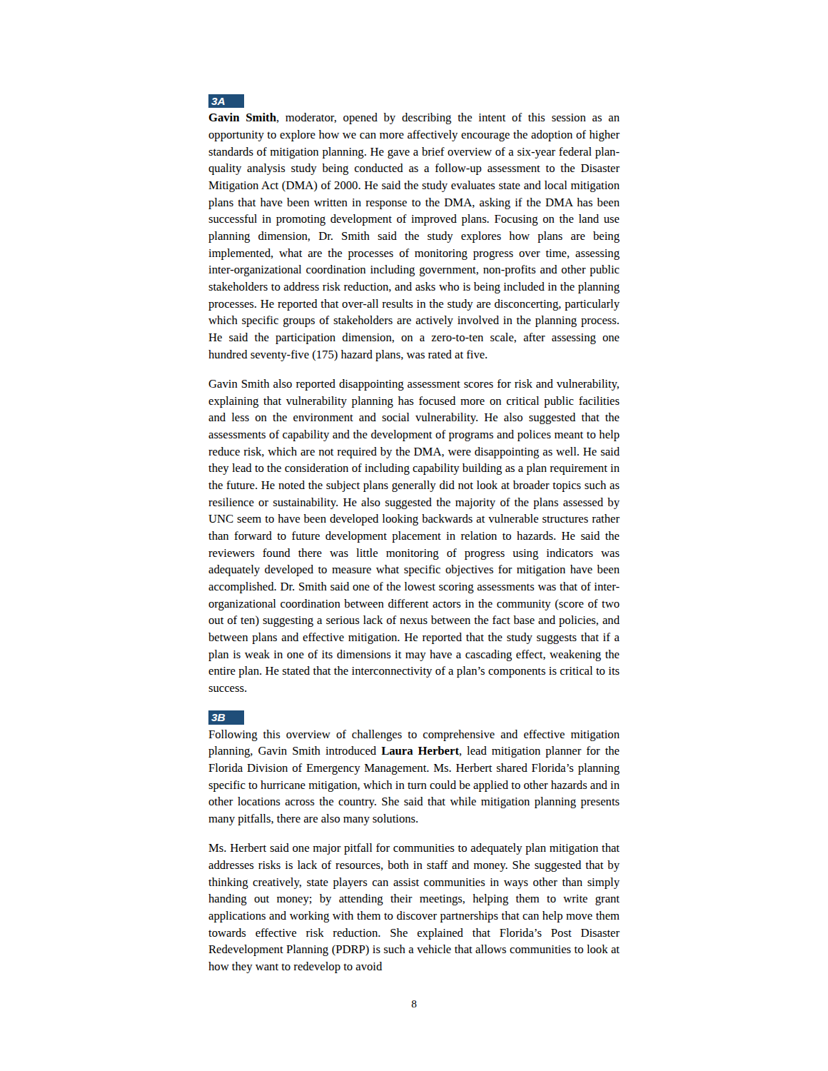3A
Gavin Smith, moderator, opened by describing the intent of this session as an opportunity to explore how we can more affectively encourage the adoption of higher standards of mitigation planning. He gave a brief overview of a six-year federal plan-quality analysis study being conducted as a follow-up assessment to the Disaster Mitigation Act (DMA) of 2000. He said the study evaluates state and local mitigation plans that have been written in response to the DMA, asking if the DMA has been successful in promoting development of improved plans. Focusing on the land use planning dimension, Dr. Smith said the study explores how plans are being implemented, what are the processes of monitoring progress over time, assessing inter-organizational coordination including government, non-profits and other public stakeholders to address risk reduction, and asks who is being included in the planning processes. He reported that over-all results in the study are disconcerting, particularly which specific groups of stakeholders are actively involved in the planning process. He said the participation dimension, on a zero-to-ten scale, after assessing one hundred seventy-five (175) hazard plans, was rated at five.
Gavin Smith also reported disappointing assessment scores for risk and vulnerability, explaining that vulnerability planning has focused more on critical public facilities and less on the environment and social vulnerability. He also suggested that the assessments of capability and the development of programs and polices meant to help reduce risk, which are not required by the DMA, were disappointing as well. He said they lead to the consideration of including capability building as a plan requirement in the future. He noted the subject plans generally did not look at broader topics such as resilience or sustainability. He also suggested the majority of the plans assessed by UNC seem to have been developed looking backwards at vulnerable structures rather than forward to future development placement in relation to hazards. He said the reviewers found there was little monitoring of progress using indicators was adequately developed to measure what specific objectives for mitigation have been accomplished. Dr. Smith said one of the lowest scoring assessments was that of inter-organizational coordination between different actors in the community (score of two out of ten) suggesting a serious lack of nexus between the fact base and policies, and between plans and effective mitigation. He reported that the study suggests that if a plan is weak in one of its dimensions it may have a cascading effect, weakening the entire plan. He stated that the interconnectivity of a plan’s components is critical to its success.
3B
Following this overview of challenges to comprehensive and effective mitigation planning, Gavin Smith introduced Laura Herbert, lead mitigation planner for the Florida Division of Emergency Management. Ms. Herbert shared Florida’s planning specific to hurricane mitigation, which in turn could be applied to other hazards and in other locations across the country. She said that while mitigation planning presents many pitfalls, there are also many solutions.
Ms. Herbert said one major pitfall for communities to adequately plan mitigation that addresses risks is lack of resources, both in staff and money. She suggested that by thinking creatively, state players can assist communities in ways other than simply handing out money; by attending their meetings, helping them to write grant applications and working with them to discover partnerships that can help move them towards effective risk reduction. She explained that Florida’s Post Disaster Redevelopment Planning (PDRP) is such a vehicle that allows communities to look at how they want to redevelop to avoid
8